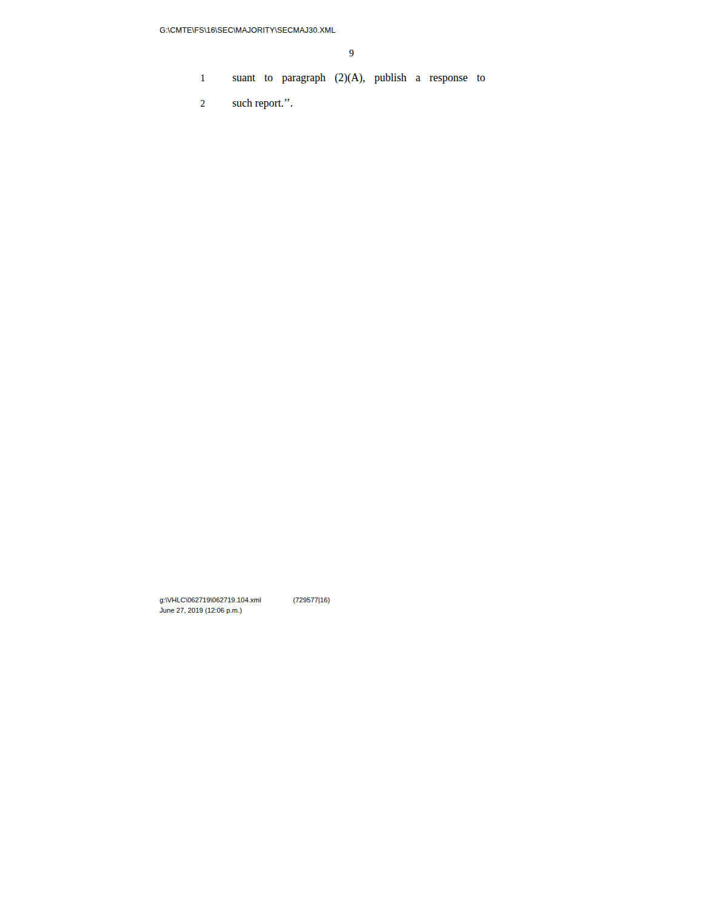G:\CMTE\FS\16\SEC\MAJORITY\SECMAJ30.XML
9
1 suant to paragraph (2)(A), publish a response to
2 such report.’’.
g:\VHLC\062719\062719.104.xml(729577|16)
June 27, 2019 (12:06 p.m.)